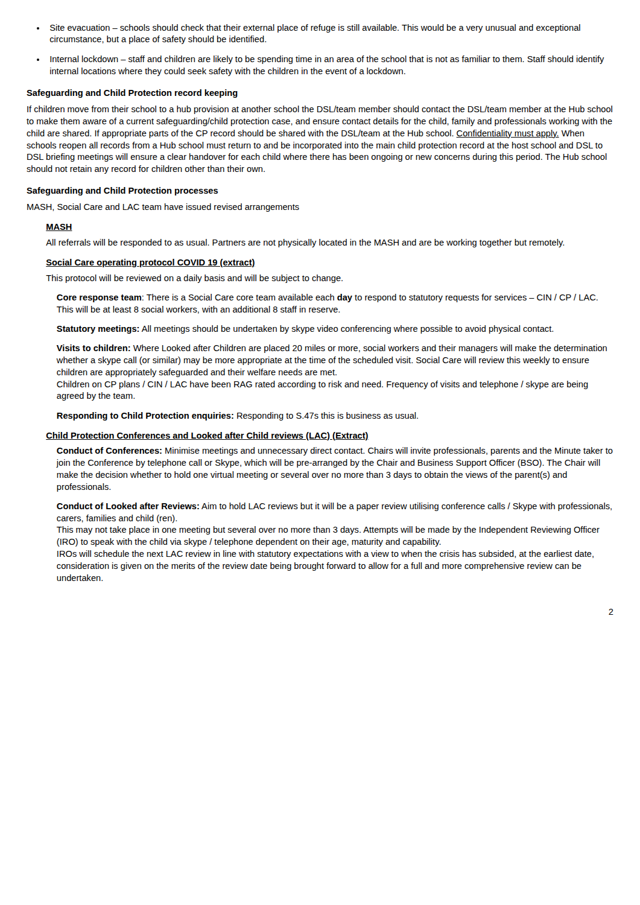Site evacuation – schools should check that their external place of refuge is still available. This would be a very unusual and exceptional circumstance, but a place of safety should be identified.
Internal lockdown – staff and children are likely to be spending time in an area of the school that is not as familiar to them. Staff should identify internal locations where they could seek safety with the children in the event of a lockdown.
Safeguarding and Child Protection record keeping
If children move from their school to a hub provision at another school the DSL/team member should contact the DSL/team member at the Hub school to make them aware of a current safeguarding/child protection case, and ensure contact details for the child, family and professionals working with the child are shared. If appropriate parts of the CP record should be shared with the DSL/team at the Hub school. Confidentiality must apply. When schools reopen all records from a Hub school must return to and be incorporated into the main child protection record at the host school and DSL to DSL briefing meetings will ensure a clear handover for each child where there has been ongoing or new concerns during this period. The Hub school should not retain any record for children other than their own.
Safeguarding and Child Protection processes
MASH, Social Care and LAC team have issued revised arrangements
MASH
All referrals will be responded to as usual. Partners are not physically located in the MASH and are be working together but remotely.
Social Care operating protocol COVID 19 (extract)
This protocol will be reviewed on a daily basis and will be subject to change.
Core response team: There is a Social Care core team available each day to respond to statutory requests for services – CIN / CP / LAC. This will be at least 8 social workers, with an additional 8 staff in reserve.
Statutory meetings: All meetings should be undertaken by skype video conferencing where possible to avoid physical contact.
Visits to children: Where Looked after Children are placed 20 miles or more, social workers and their managers will make the determination whether a skype call (or similar) may be more appropriate at the time of the scheduled visit. Social Care will review this weekly to ensure children are appropriately safeguarded and their welfare needs are met.
Children on CP plans / CIN / LAC have been RAG rated according to risk and need. Frequency of visits and telephone / skype are being agreed by the team.
Responding to Child Protection enquiries: Responding to S.47s this is business as usual.
Child Protection Conferences and Looked after Child reviews (LAC) (Extract)
Conduct of Conferences: Minimise meetings and unnecessary direct contact. Chairs will invite professionals, parents and the Minute taker to join the Conference by telephone call or Skype, which will be pre-arranged by the Chair and Business Support Officer (BSO). The Chair will make the decision whether to hold one virtual meeting or several over no more than 3 days to obtain the views of the parent(s) and professionals.
Conduct of Looked after Reviews: Aim to hold LAC reviews but it will be a paper review utilising conference calls / Skype with professionals, carers, families and child (ren).
This may not take place in one meeting but several over no more than 3 days. Attempts will be made by the Independent Reviewing Officer (IRO) to speak with the child via skype / telephone dependent on their age, maturity and capability.
IROs will schedule the next LAC review in line with statutory expectations with a view to when the crisis has subsided, at the earliest date, consideration is given on the merits of the review date being brought forward to allow for a full and more comprehensive review can be undertaken.
2